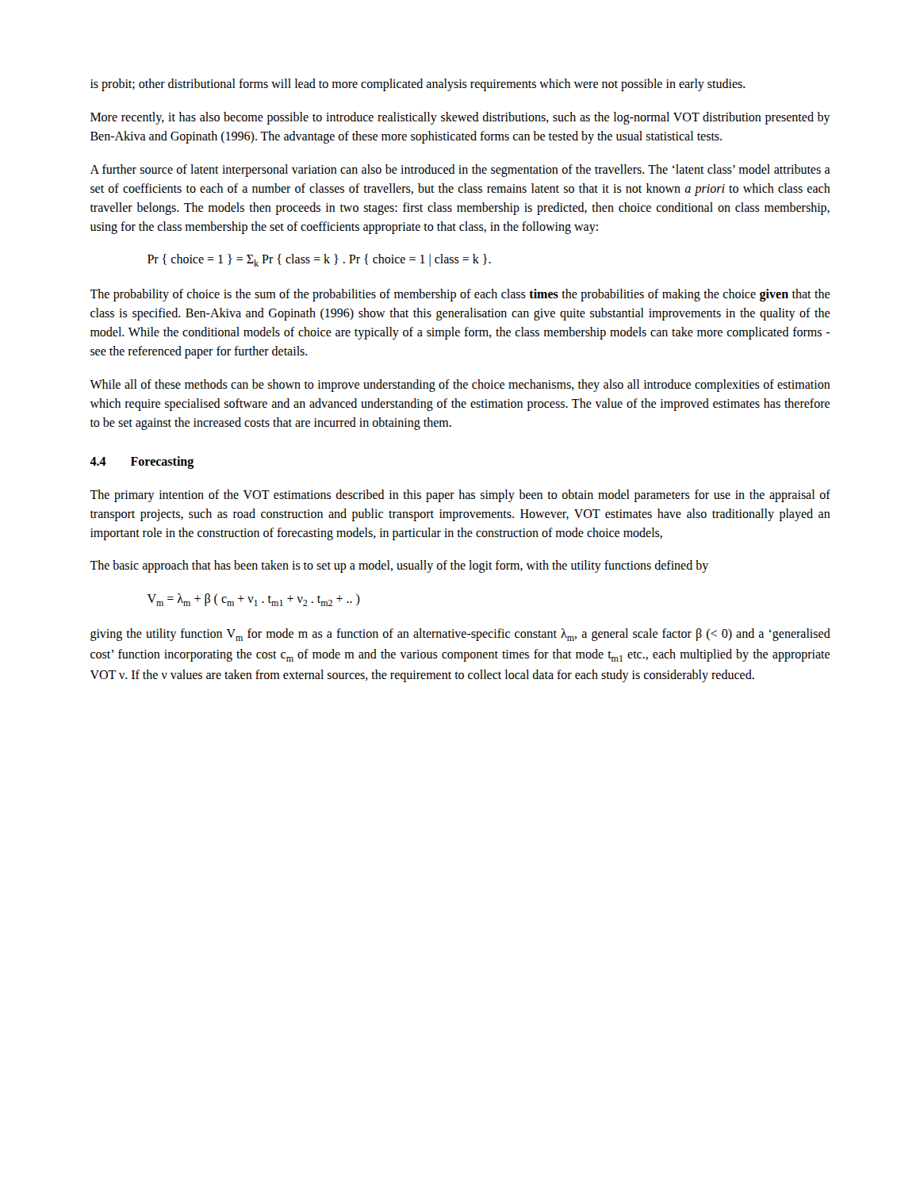is probit; other distributional forms will lead to more complicated analysis requirements which were not possible in early studies.
More recently, it has also become possible to introduce realistically skewed distributions, such as the log-normal VOT distribution presented by Ben-Akiva and Gopinath (1996). The advantage of these more sophisticated forms can be tested by the usual statistical tests.
A further source of latent interpersonal variation can also be introduced in the segmentation of the travellers. The ‘latent class’ model attributes a set of coefficients to each of a number of classes of travellers, but the class remains latent so that it is not known a priori to which class each traveller belongs. The models then proceeds in two stages: first class membership is predicted, then choice conditional on class membership, using for the class membership the set of coefficients appropriate to that class, in the following way:
Pr { choice = 1 } = Σk Pr { class = k } . Pr { choice = 1 | class = k }.
The probability of choice is the sum of the probabilities of membership of each class times the probabilities of making the choice given that the class is specified. Ben-Akiva and Gopinath (1996) show that this generalisation can give quite substantial improvements in the quality of the model. While the conditional models of choice are typically of a simple form, the class membership models can take more complicated forms - see the referenced paper for further details.
While all of these methods can be shown to improve understanding of the choice mechanisms, they also all introduce complexities of estimation which require specialised software and an advanced understanding of the estimation process. The value of the improved estimates has therefore to be set against the increased costs that are incurred in obtaining them.
4.4 Forecasting
The primary intention of the VOT estimations described in this paper has simply been to obtain model parameters for use in the appraisal of transport projects, such as road construction and public transport improvements. However, VOT estimates have also traditionally played an important role in the construction of forecasting models, in particular in the construction of mode choice models,
The basic approach that has been taken is to set up a model, usually of the logit form, with the utility functions defined by
Vm = λm + β ( cm + ν1 . tm1 + ν2 . tm2 + .. )
giving the utility function Vm for mode m as a function of an alternative-specific constant λm, a general scale factor β (< 0) and a ‘generalised cost’ function incorporating the cost cm of mode m and the various component times for that mode tm1 etc., each multiplied by the appropriate VOT ν. If the ν values are taken from external sources, the requirement to collect local data for each study is considerably reduced.